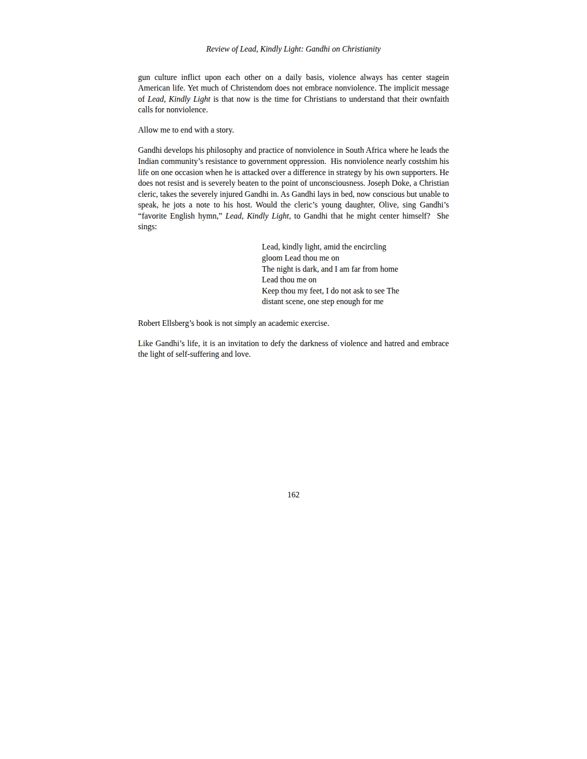Review of Lead, Kindly Light: Gandhi on Christianity
gun culture inflict upon each other on a daily basis, violence always has center stagein American life. Yet much of Christendom does not embrace nonviolence. The implicit message of Lead, Kindly Light is that now is the time for Christians to understand that their ownfaith calls for nonviolence.
Allow me to end with a story.
Gandhi develops his philosophy and practice of nonviolence in South Africa where he leads the Indian community’s resistance to government oppression. His nonviolence nearly costshim his life on one occasion when he is attacked over a difference in strategy by his own supporters. He does not resist and is severely beaten to the point of unconsciousness. Joseph Doke, a Christian cleric, takes the severely injured Gandhi in. As Gandhi lays in bed, now conscious but unable to speak, he jots a note to his host. Would the cleric’s young daughter, Olive, sing Gandhi’s “favorite English hymn,” Lead, Kindly Light, to Gandhi that he might center himself? She sings:
Lead, kindly light, amid the encircling
gloom Lead thou me on
The night is dark, and I am far from home
Lead thou me on
Keep thou my feet, I do not ask to see The
distant scene, one step enough for me
Robert Ellsberg’s book is not simply an academic exercise.
Like Gandhi’s life, it is an invitation to defy the darkness of violence and hatred and embrace the light of self-suffering and love.
162